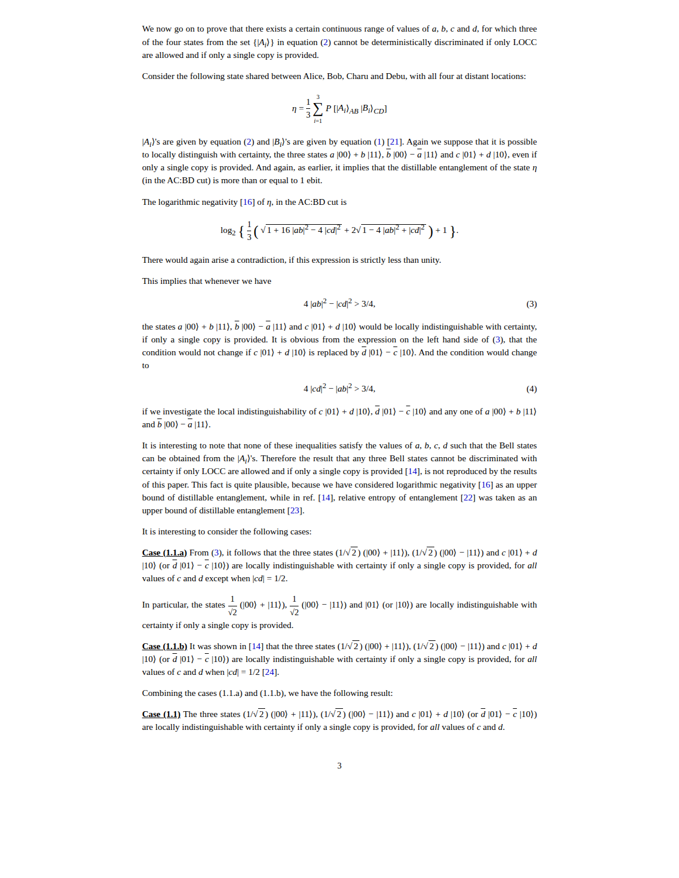We now go on to prove that there exists a certain continuous range of values of a, b, c and d, for which three of the four states from the set {|Ai⟩} in equation (2) cannot be deterministically discriminated if only LOCC are allowed and if only a single copy is provided.
Consider the following state shared between Alice, Bob, Charu and Debu, with all four at distant locations:
η = 13 3∑i=1 P [|Ai⟩AB |Bi⟩CD]
|Ai⟩'s are given by equation (2) and |Bi⟩'s are given by equation (1) [21]. Again we suppose that it is possible to locally distinguish with certainty, the three states a |00⟩ + b |11⟩, b |00⟩ − a |11⟩ and c |01⟩ + d |10⟩, even if only a single copy is provided. And again, as earlier, it implies that the distillable entanglement of the state η (in the AC:BD cut) is more than or equal to 1 ebit.
The logarithmic negativity [16] of η, in the AC:BD cut is
log2 { 13 ( √1 + 16 |ab|2 − 4 |cd|2 + 2√1 − 4 |ab|2 + |cd|2 ) + 1 }.
There would again arise a contradiction, if this expression is strictly less than unity.
This implies that whenever we have
4 |ab|2 − |cd|2 > 3/4, (3)
the states a |00⟩ + b |11⟩, b |00⟩ − a |11⟩ and c |01⟩ + d |10⟩ would be locally indistinguishable with certainty, if only a single copy is provided. It is obvious from the expression on the left hand side of (3), that the condition would not change if c |01⟩ + d |10⟩ is replaced by d |01⟩ − c |10⟩. And the condition would change to
4 |cd|2 − |ab|2 > 3/4, (4)
if we investigate the local indistinguishability of c |01⟩ + d |10⟩, d |01⟩ − c |10⟩ and any one of a |00⟩ + b |11⟩ and b |00⟩ − a |11⟩.
It is interesting to note that none of these inequalities satisfy the values of a, b, c, d such that the Bell states can be obtained from the |Ai⟩'s. Therefore the result that any three Bell states cannot be discriminated with certainty if only LOCC are allowed and if only a single copy is provided [14], is not reproduced by the results of this paper. This fact is quite plausible, because we have considered logarithmic negativity [16] as an upper bound of distillable entanglement, while in ref. [14], relative entropy of entanglement [22] was taken as an upper bound of distillable entanglement [23].
It is interesting to consider the following cases:
Case (1.1.a) From (3), it follows that the three states (1/√2) (|00⟩ + |11⟩), (1/√2) (|00⟩ − |11⟩) and c |01⟩ + d |10⟩ (or d |01⟩ − c |10⟩) are locally indistinguishable with certainty if only a single copy is provided, for all values of c and d except when |cd| = 1/2.
In particular, the states 1√2 (|00⟩ + |11⟩), 1√2 (|00⟩ − |11⟩) and |01⟩ (or |10⟩) are locally indistinguishable with certainty if only a single copy is provided.
Case (1.1.b) It was shown in [14] that the three states (1/√2) (|00⟩ + |11⟩), (1/√2) (|00⟩ − |11⟩) and c |01⟩ + d |10⟩ (or d |01⟩ − c |10⟩) are locally indistinguishable with certainty if only a single copy is provided, for all values of c and d when |cd| = 1/2 [24].
Combining the cases (1.1.a) and (1.1.b), we have the following result:
Case (1.1) The three states (1/√2) (|00⟩ + |11⟩), (1/√2) (|00⟩ − |11⟩) and c |01⟩ + d |10⟩ (or d |01⟩ − c |10⟩) are locally indistinguishable with certainty if only a single copy is provided, for all values of c and d.
3